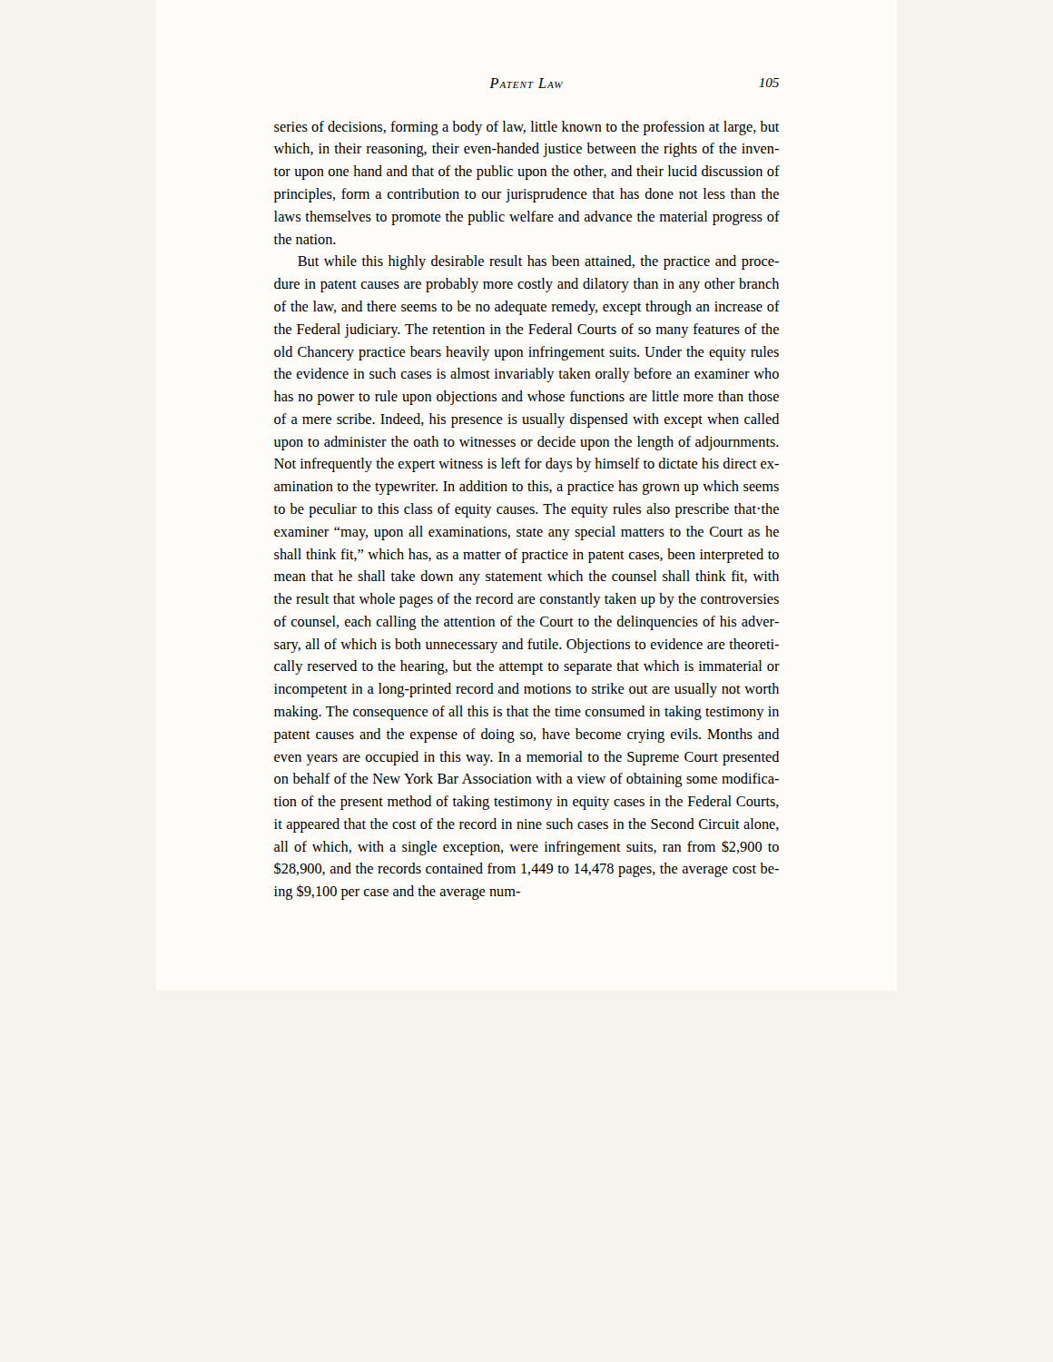Patent Law105
series of decisions, forming a body of law, little known to the profession at large, but which, in their reasoning, their even-handed justice between the rights of the inventor upon one hand and that of the public upon the other, and their lucid discussion of principles, form a contribution to our jurisprudence that has done not less than the laws themselves to promote the public welfare and advance the material progress of the nation.
But while this highly desirable result has been attained, the practice and procedure in patent causes are probably more costly and dilatory than in any other branch of the law, and there seems to be no adequate remedy, except through an increase of the Federal judiciary. The retention in the Federal Courts of so many features of the old Chancery practice bears heavily upon infringement suits. Under the equity rules the evidence in such cases is almost invariably taken orally before an examiner who has no power to rule upon objections and whose functions are little more than those of a mere scribe. Indeed, his presence is usually dispensed with except when called upon to administer the oath to witnesses or decide upon the length of adjournments. Not infrequently the expert witness is left for days by himself to dictate his direct examination to the typewriter. In addition to this, a practice has grown up which seems to be peculiar to this class of equity causes. The equity rules also prescribe that·the examiner “may, upon all examinations, state any special matters to the Court as he shall think fit,” which has, as a matter of practice in patent cases, been interpreted to mean that he shall take down any statement which the counsel shall think fit, with the result that whole pages of the record are constantly taken up by the controversies of counsel, each calling the attention of the Court to the delinquencies of his adversary, all of which is both unnecessary and futile. Objections to evidence are theoretically reserved to the hearing, but the attempt to separate that which is immaterial or incompetent in a long-printed record and motions to strike out are usually not worth making. The consequence of all this is that the time consumed in taking testimony in patent causes and the expense of doing so, have become crying evils. Months and even years are occupied in this way. In a memorial to the Supreme Court presented on behalf of the New York Bar Association with a view of obtaining some modification of the present method of taking testimony in equity cases in the Federal Courts, it appeared that the cost of the record in nine such cases in the Second Circuit alone, all of which, with a single exception, were infringement suits, ran from $2,900 to $28,900, and the records contained from 1,449 to 14,478 pages, the average cost being $9,100 per case and the average num-